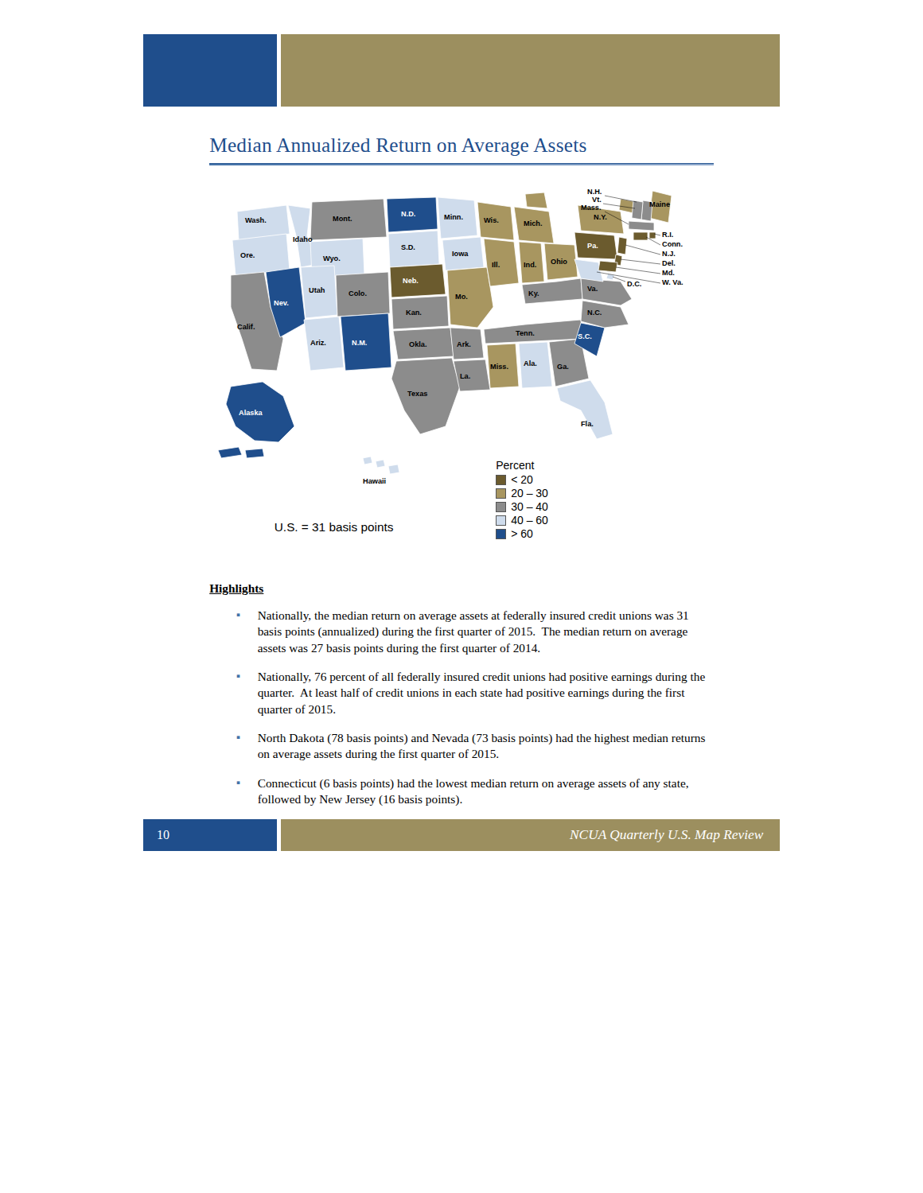Median Annualized Return on Average Assets
Wash. Ore. Calif. Nev. Idaho Mont. Wyo. Utah Ariz. Colo. N.M. N.D. S.D. Neb. Kan. Okla. Texas Minn. Iowa Mo. Ark. La. Wis. Ill. Mich. Ind. Ohio Ky. Tenn. Miss. Ala. Ga. Fla. S.C. N.C. Va. Pa. N.Y. Maine N.H. Vt. Mass. R.I. Conn. N.J. Del. Md. W. Va. D.C. Alaska Hawaii
U.S. = 31 basis points
Percent
< 20
20 – 30
30 – 40
40 – 60
> 60
Highlights
Nationally, the median return on average assets at federally insured credit unions was 31 basis points (annualized) during the first quarter of 2015. The median return on average assets was 27 basis points during the first quarter of 2014.
Nationally, 76 percent of all federally insured credit unions had positive earnings during the quarter. At least half of credit unions in each state had positive earnings during the first quarter of 2015.
North Dakota (78 basis points) and Nevada (73 basis points) had the highest median returns on average assets during the first quarter of 2015.
Connecticut (6 basis points) had the lowest median return on average assets of any state, followed by New Jersey (16 basis points).
10
NCUA Quarterly U.S. Map Review